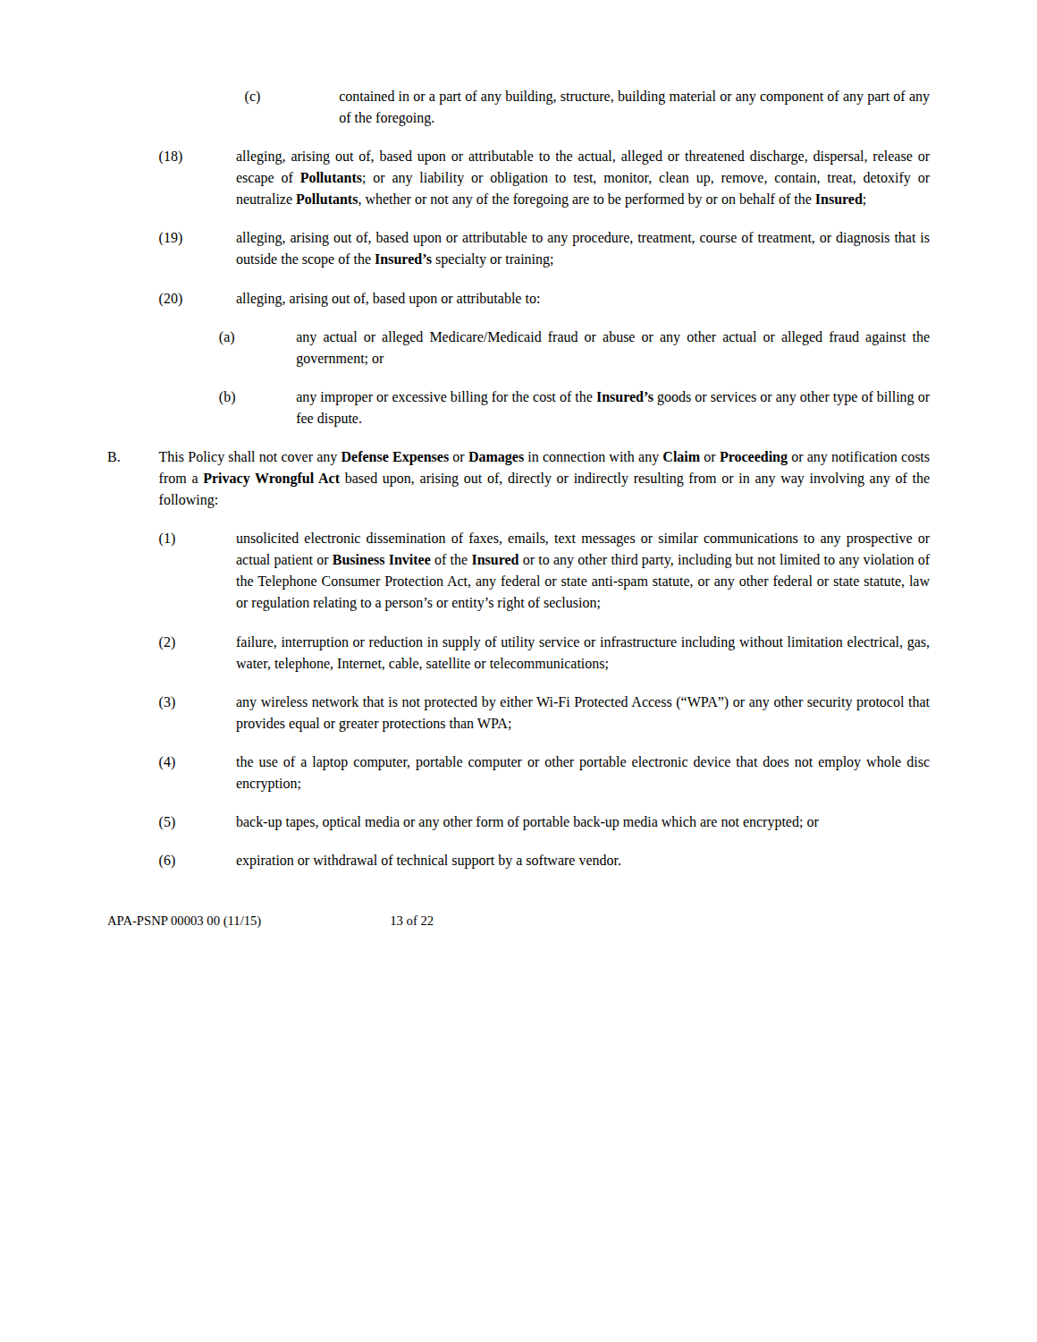(c)
contained in or a part of any building, structure, building material or any component of any part of any of the foregoing.
(18)
alleging, arising out of, based upon or attributable to the actual, alleged or threatened discharge, dispersal, release or escape of Pollutants; or any liability or obligation to test, monitor, clean up, remove, contain, treat, detoxify or neutralize Pollutants, whether or not any of the foregoing are to be performed by or on behalf of the Insured;
(19)
alleging, arising out of, based upon or attributable to any procedure, treatment, course of treatment, or diagnosis that is outside the scope of the Insured’s specialty or training;
(20)
alleging, arising out of, based upon or attributable to:
(a)
any actual or alleged Medicare/Medicaid fraud or abuse or any other actual or alleged fraud against the government; or
(b)
any improper or excessive billing for the cost of the Insured’s goods or services or any other type of billing or fee dispute.
B.
This Policy shall not cover any Defense Expenses or Damages in connection with any Claim or Proceeding or any notification costs from a Privacy Wrongful Act based upon, arising out of, directly or indirectly resulting from or in any way involving any of the following:
(1)
unsolicited electronic dissemination of faxes, emails, text messages or similar communications to any prospective or actual patient or Business Invitee of the Insured or to any other third party, including but not limited to any violation of the Telephone Consumer Protection Act, any federal or state anti-spam statute, or any other federal or state statute, law or regulation relating to a person’s or entity’s right of seclusion;
(2)
failure, interruption or reduction in supply of utility service or infrastructure including without limitation electrical, gas, water, telephone, Internet, cable, satellite or telecommunications;
(3)
any wireless network that is not protected by either Wi-Fi Protected Access (“WPA”) or any other security protocol that provides equal or greater protections than WPA;
(4)
the use of a laptop computer, portable computer or other portable electronic device that does not employ whole disc encryption;
(5)
back-up tapes, optical media or any other form of portable back-up media which are not encrypted; or
(6)
expiration or withdrawal of technical support by a software vendor.
APA-PSNP 00003 00 (11/15) 13 of 22